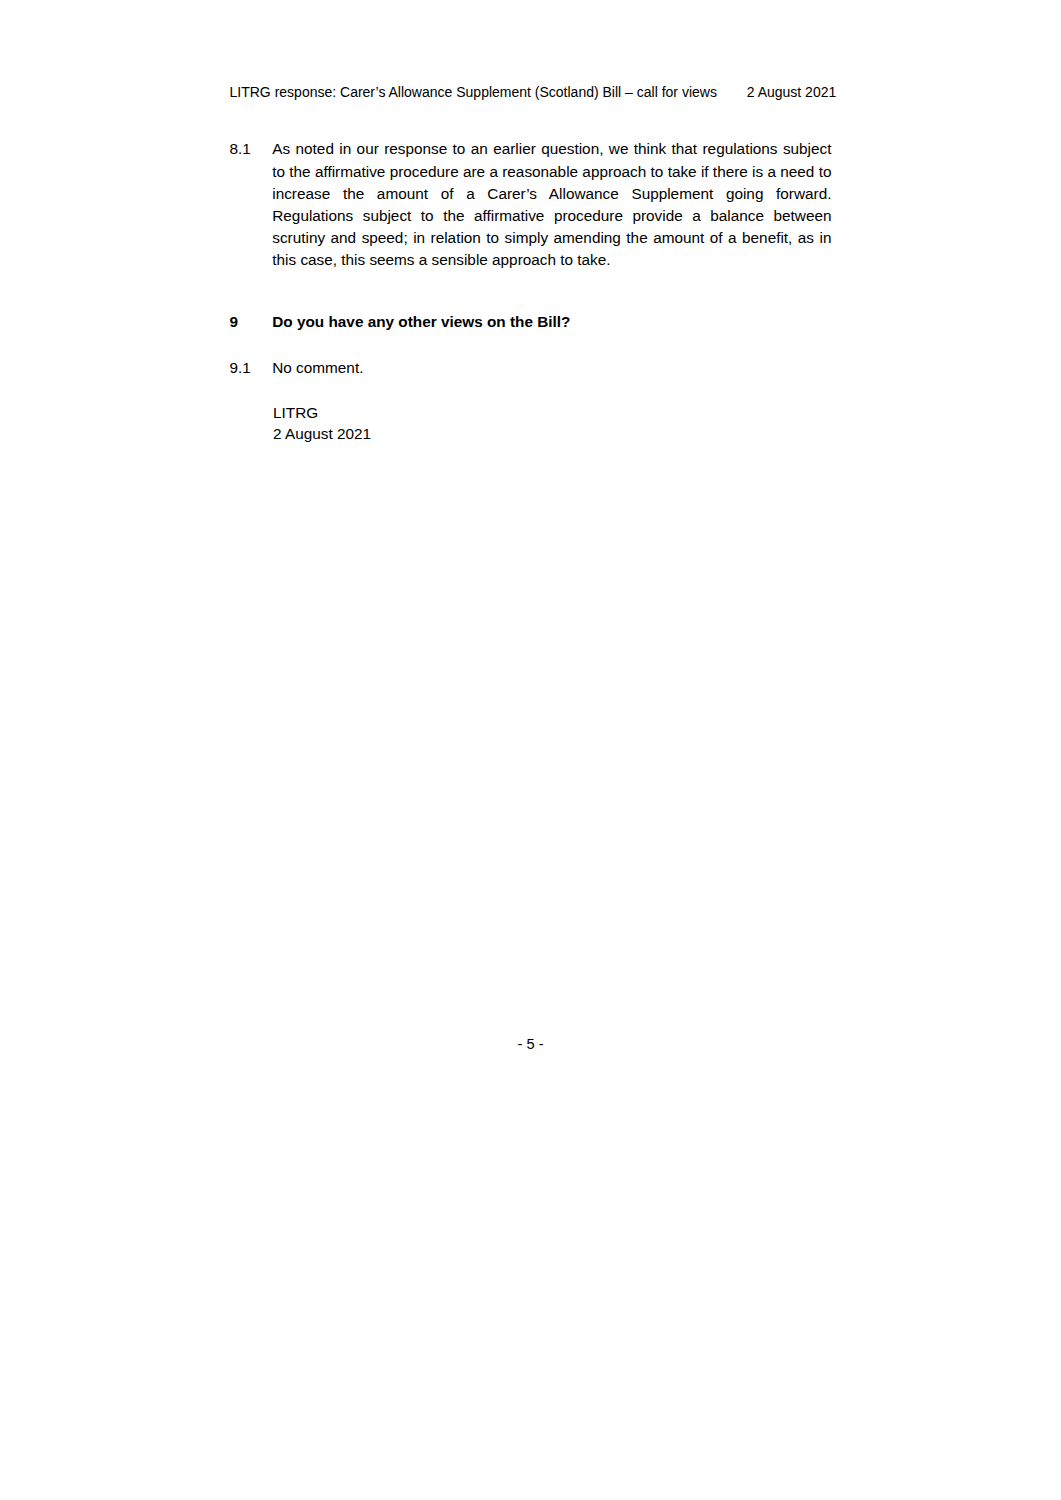LITRG response: Carer’s Allowance Supplement (Scotland) Bill – call for views 2 August 2021
8.1
As noted in our response to an earlier question, we think that regulations subject to the affirmative procedure are a reasonable approach to take if there is a need to increase the amount of a Carer’s Allowance Supplement going forward. Regulations subject to the affirmative procedure provide a balance between scrutiny and speed; in relation to simply amending the amount of a benefit, as in this case, this seems a sensible approach to take.
9
Do you have any other views on the Bill?
9.1
No comment.
LITRG
2 August 2021
- 5 -